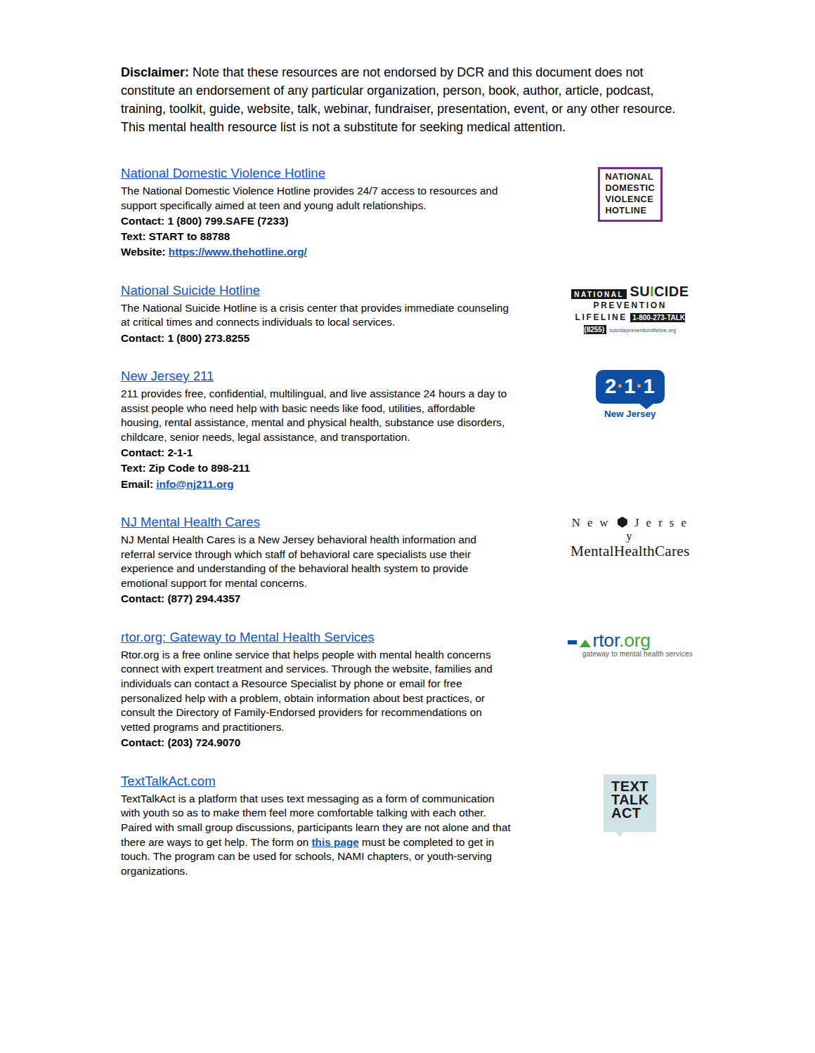Disclaimer: Note that these resources are not endorsed by DCR and this document does not constitute an endorsement of any particular organization, person, book, author, article, podcast, training, toolkit, guide, website, talk, webinar, fundraiser, presentation, event, or any other resource. This mental health resource list is not a substitute for seeking medical attention.
National Domestic Violence Hotline
The National Domestic Violence Hotline provides 24/7 access to resources and support specifically aimed at teen and young adult relationships.
Contact: 1 (800) 799.SAFE (7233)
Text: START to 88788
Website: https://www.thehotline.org/
NATIONAL
DOMESTIC
VIOLENCE
HOTLINE
National Suicide Hotline
The National Suicide Hotline is a crisis center that provides immediate counseling at critical times and connects individuals to local services.
Contact: 1 (800) 273.8255
NATIONAL SUICIDE PREVENTION LIFELINE 1-800-273-TALK (8255) suicidepreventionlifeline.org
New Jersey 211
211 provides free, confidential, multilingual, and live assistance 24 hours a day to assist people who need help with basic needs like food, utilities, affordable housing, rental assistance, mental and physical health, substance use disorders, childcare, senior needs, legal assistance, and transportation.
Contact: 2-1-1
Text: Zip Code to 898-211
Email: info@nj211.org
2·1·1 New Jersey
NJ Mental Health Cares
NJ Mental Health Cares is a New Jersey behavioral health information and referral service through which staff of behavioral care specialists use their experience and understanding of the behavioral health system to provide emotional support for mental concerns.
Contact: (877) 294.4357
N e w J e r s e y MentalHealthCares
rtor.org: Gateway to Mental Health Services
Rtor.org is a free online service that helps people with mental health concerns connect with expert treatment and services. Through the website, families and individuals can contact a Resource Specialist by phone or email for free personalized help with a problem, obtain information about best practices, or consult the Directory of Family-Endorsed providers for recommendations on vetted programs and practitioners.
Contact: (203) 724.9070
rtor.org gateway to mental health services
TextTalkAct.com
TextTalkAct is a platform that uses text messaging as a form of communication with youth so as to make them feel more comfortable talking with each other. Paired with small group discussions, participants learn they are not alone and that there are ways to get help. The form on this page must be completed to get in touch. The program can be used for schools, NAMI chapters, or youth-serving organizations.
TEXT TALK ACT